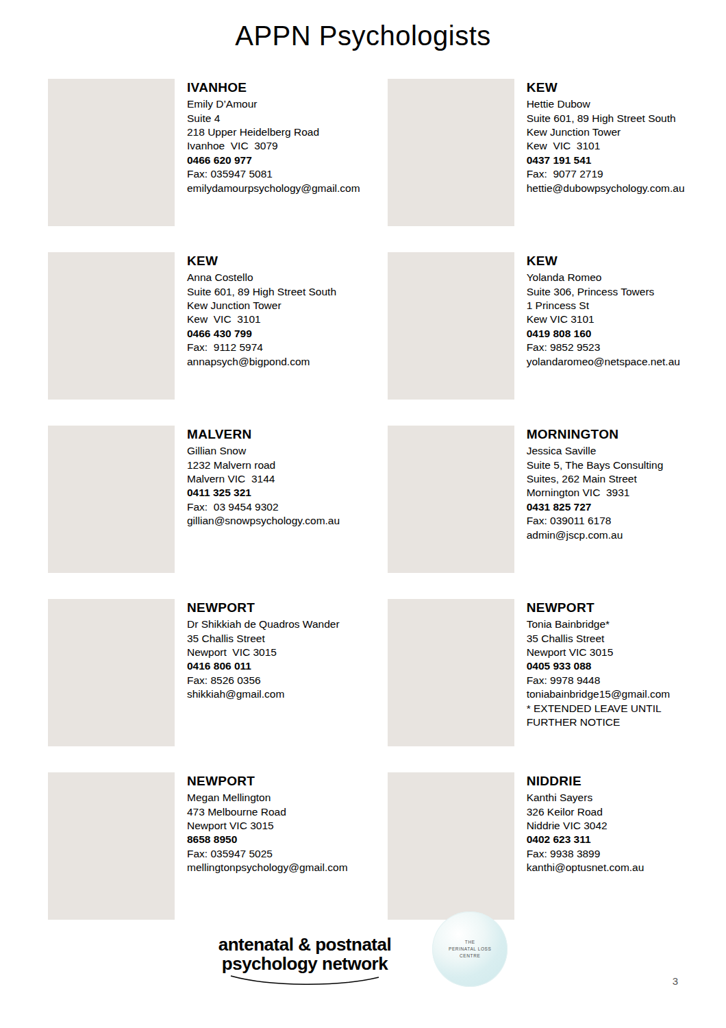APPN Psychologists
IVANHOE
Emily D’Amour
Suite 4
218 Upper Heidelberg Road
Ivanhoe VIC 3079
0466 620 977
Fax: 035947 5081
emilydamourpsychology@gmail.com
KEW
Hettie Dubow
Suite 601, 89 High Street South
Kew Junction Tower
Kew VIC 3101
0437 191 541
Fax: 9077 2719
hettie@dubowpsychology.com.au
KEW
Anna Costello
Suite 601, 89 High Street South
Kew Junction Tower
Kew VIC 3101
0466 430 799
Fax: 9112 5974
annapsych@bigpond.com
KEW
Yolanda Romeo
Suite 306, Princess Towers
1 Princess St
Kew VIC 3101
0419 808 160
Fax: 9852 9523
yolandaromeo@netspace.net.au
MALVERN
Gillian Snow
1232 Malvern road
Malvern VIC 3144
0411 325 321
Fax: 03 9454 9302
gillian@snowpsychology.com.au
MORNINGTON
Jessica Saville
Suite 5, The Bays Consulting
Suites, 262 Main Street
Mornington VIC 3931
0431 825 727
Fax: 039011 6178
admin@jscp.com.au
NEWPORT
Dr Shikkiah de Quadros Wander
35 Challis Street
Newport VIC 3015
0416 806 011
Fax: 8526 0356
shikkiah@gmail.com
NEWPORT
Tonia Bainbridge*
35 Challis Street
Newport VIC 3015
0405 933 088
Fax: 9978 9448
toniabainbridge15@gmail.com
* EXTENDED LEAVE UNTIL
FURTHER NOTICE
NEWPORT
Megan Mellington
473 Melbourne Road
Newport VIC 3015
8658 8950
Fax: 035947 5025
mellingtonpsychology@gmail.com
NIDDRIE
Kanthi Sayers
326 Keilor Road
Niddrie VIC 3042
0402 623 311
Fax: 9938 3899
kanthi@optusnet.com.au
antenatal & postnatal
psychology network
THE
PERINATAL LOSS
CENTRE
3